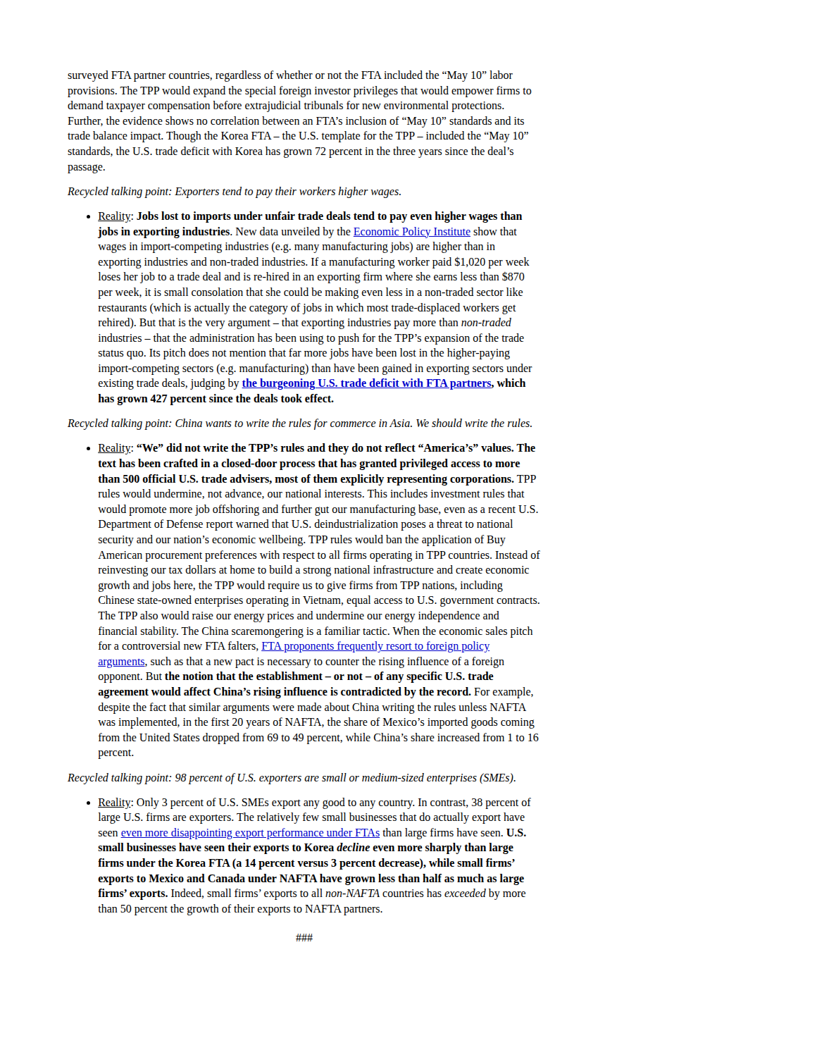surveyed FTA partner countries, regardless of whether or not the FTA included the “May 10” labor provisions. The TPP would expand the special foreign investor privileges that would empower firms to demand taxpayer compensation before extrajudicial tribunals for new environmental protections. Further, the evidence shows no correlation between an FTA’s inclusion of “May 10” standards and its trade balance impact. Though the Korea FTA – the U.S. template for the TPP – included the “May 10” standards, the U.S. trade deficit with Korea has grown 72 percent in the three years since the deal’s passage.
Recycled talking point: Exporters tend to pay their workers higher wages.
Reality: Jobs lost to imports under unfair trade deals tend to pay even higher wages than jobs in exporting industries. New data unveiled by the Economic Policy Institute show that wages in import-competing industries (e.g. many manufacturing jobs) are higher than in exporting industries and non-traded industries. If a manufacturing worker paid $1,020 per week loses her job to a trade deal and is re-hired in an exporting firm where she earns less than $870 per week, it is small consolation that she could be making even less in a non-traded sector like restaurants (which is actually the category of jobs in which most trade-displaced workers get rehired). But that is the very argument – that exporting industries pay more than non-traded industries – that the administration has been using to push for the TPP’s expansion of the trade status quo. Its pitch does not mention that far more jobs have been lost in the higher-paying import-competing sectors (e.g. manufacturing) than have been gained in exporting sectors under existing trade deals, judging by the burgeoning U.S. trade deficit with FTA partners, which has grown 427 percent since the deals took effect.
Recycled talking point: China wants to write the rules for commerce in Asia. We should write the rules.
Reality: “We” did not write the TPP’s rules and they do not reflect “America’s” values. The text has been crafted in a closed-door process that has granted privileged access to more than 500 official U.S. trade advisers, most of them explicitly representing corporations. TPP rules would undermine, not advance, our national interests. This includes investment rules that would promote more job offshoring and further gut our manufacturing base, even as a recent U.S. Department of Defense report warned that U.S. deindustrialization poses a threat to national security and our nation’s economic wellbeing. TPP rules would ban the application of Buy American procurement preferences with respect to all firms operating in TPP countries. Instead of reinvesting our tax dollars at home to build a strong national infrastructure and create economic growth and jobs here, the TPP would require us to give firms from TPP nations, including Chinese state-owned enterprises operating in Vietnam, equal access to U.S. government contracts. The TPP also would raise our energy prices and undermine our energy independence and financial stability. The China scaremongering is a familiar tactic. When the economic sales pitch for a controversial new FTA falters, FTA proponents frequently resort to foreign policy arguments, such as that a new pact is necessary to counter the rising influence of a foreign opponent. But the notion that the establishment – or not – of any specific U.S. trade agreement would affect China’s rising influence is contradicted by the record. For example, despite the fact that similar arguments were made about China writing the rules unless NAFTA was implemented, in the first 20 years of NAFTA, the share of Mexico’s imported goods coming from the United States dropped from 69 to 49 percent, while China’s share increased from 1 to 16 percent.
Recycled talking point: 98 percent of U.S. exporters are small or medium-sized enterprises (SMEs).
Reality: Only 3 percent of U.S. SMEs export any good to any country. In contrast, 38 percent of large U.S. firms are exporters. The relatively few small businesses that do actually export have seen even more disappointing export performance under FTAs than large firms have seen. U.S. small businesses have seen their exports to Korea decline even more sharply than large firms under the Korea FTA (a 14 percent versus 3 percent decrease), while small firms’ exports to Mexico and Canada under NAFTA have grown less than half as much as large firms’ exports. Indeed, small firms’ exports to all non-NAFTA countries has exceeded by more than 50 percent the growth of their exports to NAFTA partners.
###